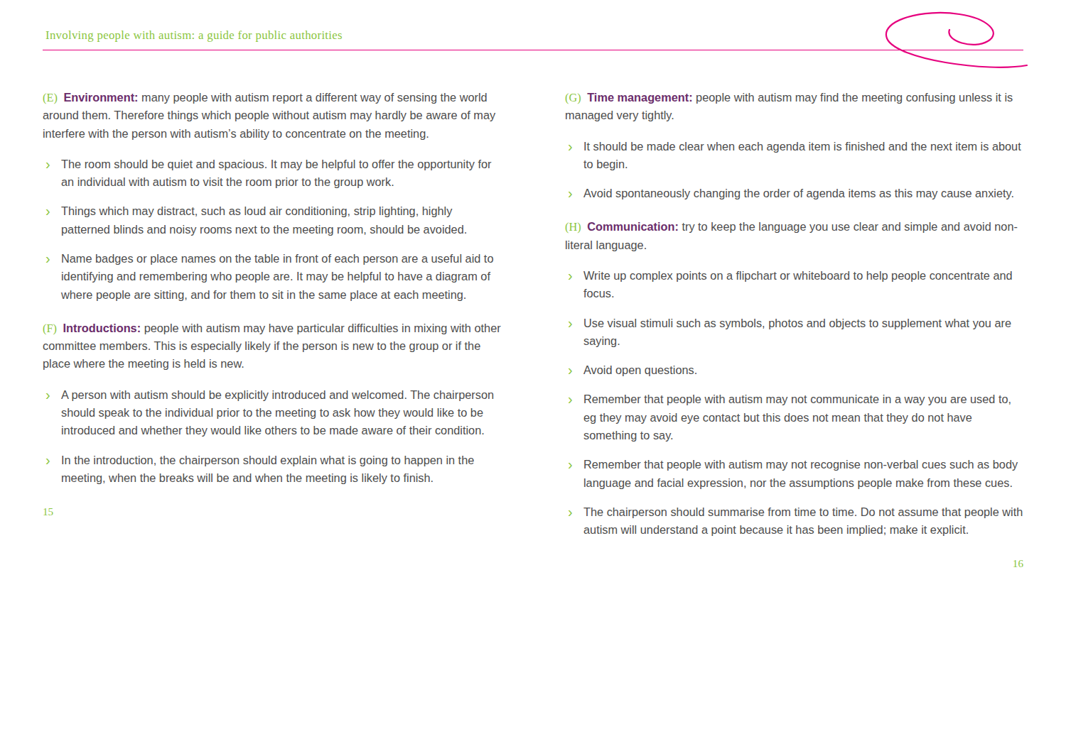Involving people with autism: a guide for public authorities
(E) Environment: many people with autism report a different way of sensing the world around them. Therefore things which people without autism may hardly be aware of may interfere with the person with autism’s ability to concentrate on the meeting.
The room should be quiet and spacious. It may be helpful to offer the opportunity for an individual with autism to visit the room prior to the group work.
Things which may distract, such as loud air conditioning, strip lighting, highly patterned blinds and noisy rooms next to the meeting room, should be avoided.
Name badges or place names on the table in front of each person are a useful aid to identifying and remembering who people are. It may be helpful to have a diagram of where people are sitting, and for them to sit in the same place at each meeting.
(F) Introductions: people with autism may have particular difficulties in mixing with other committee members. This is especially likely if the person is new to the group or if the place where the meeting is held is new.
A person with autism should be explicitly introduced and welcomed. The chairperson should speak to the individual prior to the meeting to ask how they would like to be introduced and whether they would like others to be made aware of their condition.
In the introduction, the chairperson should explain what is going to happen in the meeting, when the breaks will be and when the meeting is likely to finish.
15
(G) Time management: people with autism may find the meeting confusing unless it is managed very tightly.
It should be made clear when each agenda item is finished and the next item is about to begin.
Avoid spontaneously changing the order of agenda items as this may cause anxiety.
(H) Communication: try to keep the language you use clear and simple and avoid non-literal language.
Write up complex points on a flipchart or whiteboard to help people concentrate and focus.
Use visual stimuli such as symbols, photos and objects to supplement what you are saying.
Avoid open questions.
Remember that people with autism may not communicate in a way you are used to, eg they may avoid eye contact but this does not mean that they do not have something to say.
Remember that people with autism may not recognise non-verbal cues such as body language and facial expression, nor the assumptions people make from these cues.
The chairperson should summarise from time to time. Do not assume that people with autism will understand a point because it has been implied; make it explicit.
16